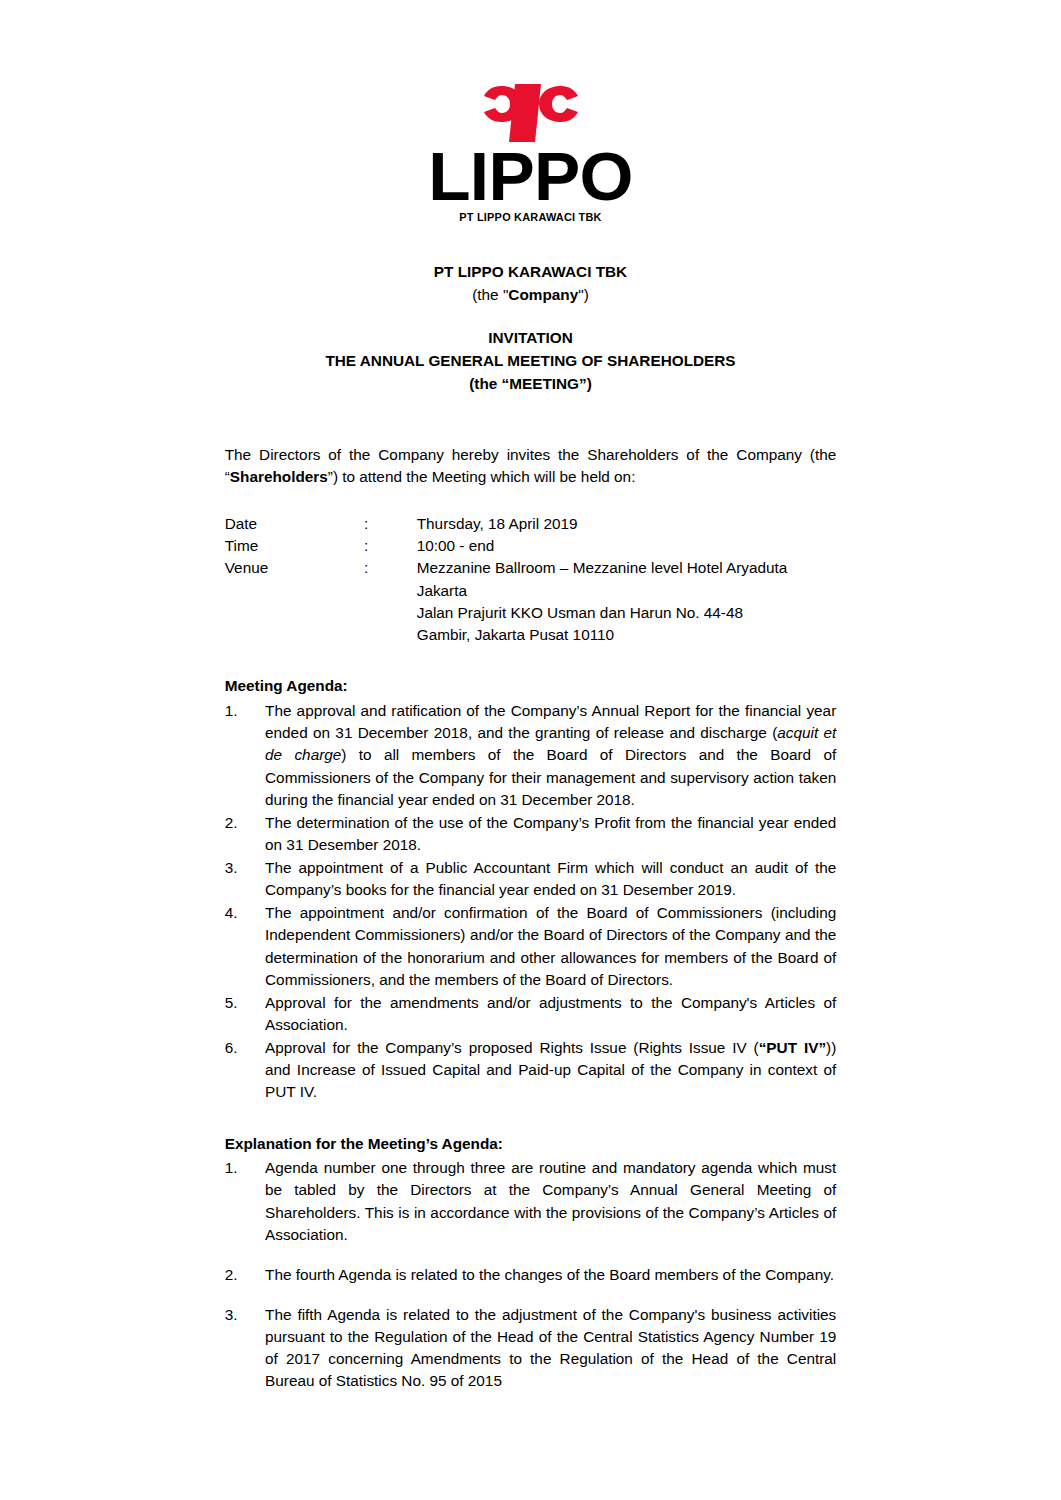LIPPO
PT LIPPO KARAWACI TBK
PT LIPPO KARAWACI TBK
(the "Company")
INVITATION
THE ANNUAL GENERAL MEETING OF SHAREHOLDERS
(the “MEETING”)
The Directors of the Company hereby invites the Shareholders of the Company (the “Shareholders”) to attend the Meeting which will be held on:
| Date | : | Thursday, 18 April 2019 |
| Time | : | 10:00 - end |
| Venue | : | Mezzanine Ballroom – Mezzanine level Hotel Aryaduta Jakarta Jalan Prajurit KKO Usman dan Harun No. 44-48 Gambir, Jakarta Pusat 10110 |
Meeting Agenda:
The approval and ratification of the Company’s Annual Report for the financial year ended on 31 December 2018, and the granting of release and discharge (acquit et de charge) to all members of the Board of Directors and the Board of Commissioners of the Company for their management and supervisory action taken during the financial year ended on 31 December 2018.
The determination of the use of the Company’s Profit from the financial year ended on 31 Desember 2018.
The appointment of a Public Accountant Firm which will conduct an audit of the Company’s books for the financial year ended on 31 Desember 2019.
The appointment and/or confirmation of the Board of Commissioners (including Independent Commissioners) and/or the Board of Directors of the Company and the determination of the honorarium and other allowances for members of the Board of Commissioners, and the members of the Board of Directors.
Approval for the amendments and/or adjustments to the Company's Articles of Association.
Approval for the Company’s proposed Rights Issue (Rights Issue IV (“PUT IV”)) and Increase of Issued Capital and Paid-up Capital of the Company in context of PUT IV.
Explanation for the Meeting’s Agenda:
Agenda number one through three are routine and mandatory agenda which must be tabled by the Directors at the Company’s Annual General Meeting of Shareholders. This is in accordance with the provisions of the Company’s Articles of Association.
The fourth Agenda is related to the changes of the Board members of the Company.
The fifth Agenda is related to the adjustment of the Company's business activities pursuant to the Regulation of the Head of the Central Statistics Agency Number 19 of 2017 concerning Amendments to the Regulation of the Head of the Central Bureau of Statistics No. 95 of 2015